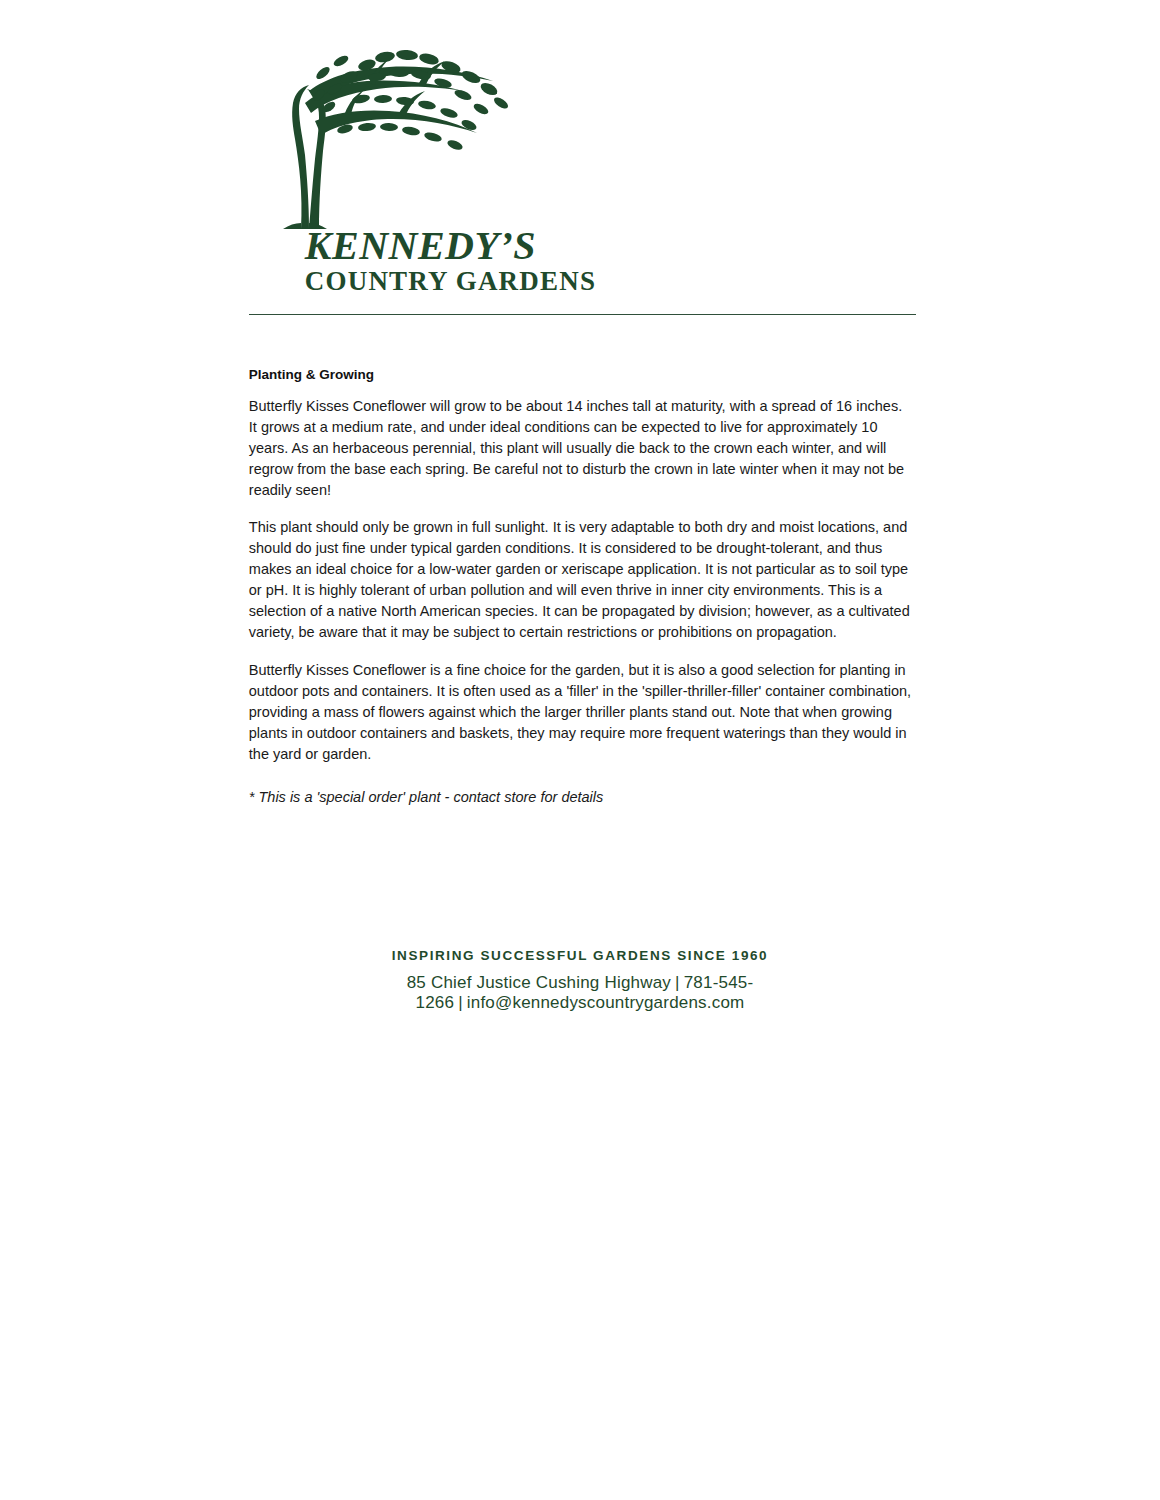KENNEDY’S
COUNTRY GARDENS
Planting & Growing
Butterfly Kisses Coneflower will grow to be about 14 inches tall at maturity, with a spread of 16 inches. It grows at a medium rate, and under ideal conditions can be expected to live for approximately 10 years. As an herbaceous perennial, this plant will usually die back to the crown each winter, and will regrow from the base each spring. Be careful not to disturb the crown in late winter when it may not be readily seen!
This plant should only be grown in full sunlight. It is very adaptable to both dry and moist locations, and should do just fine under typical garden conditions. It is considered to be drought-tolerant, and thus makes an ideal choice for a low-water garden or xeriscape application. It is not particular as to soil type or pH. It is highly tolerant of urban pollution and will even thrive in inner city environments. This is a selection of a native North American species. It can be propagated by division; however, as a cultivated variety, be aware that it may be subject to certain restrictions or prohibitions on propagation.
Butterfly Kisses Coneflower is a fine choice for the garden, but it is also a good selection for planting in outdoor pots and containers. It is often used as a 'filler' in the 'spiller-thriller-filler' container combination, providing a mass of flowers against which the larger thriller plants stand out. Note that when growing plants in outdoor containers and baskets, they may require more frequent waterings than they would in the yard or garden.
* This is a 'special order' plant - contact store for details
INSPIRING SUCCESSFUL GARDENS SINCE 1960
85 Chief Justice Cushing Highway|781-545-1266|info@kennedyscountrygardens.com